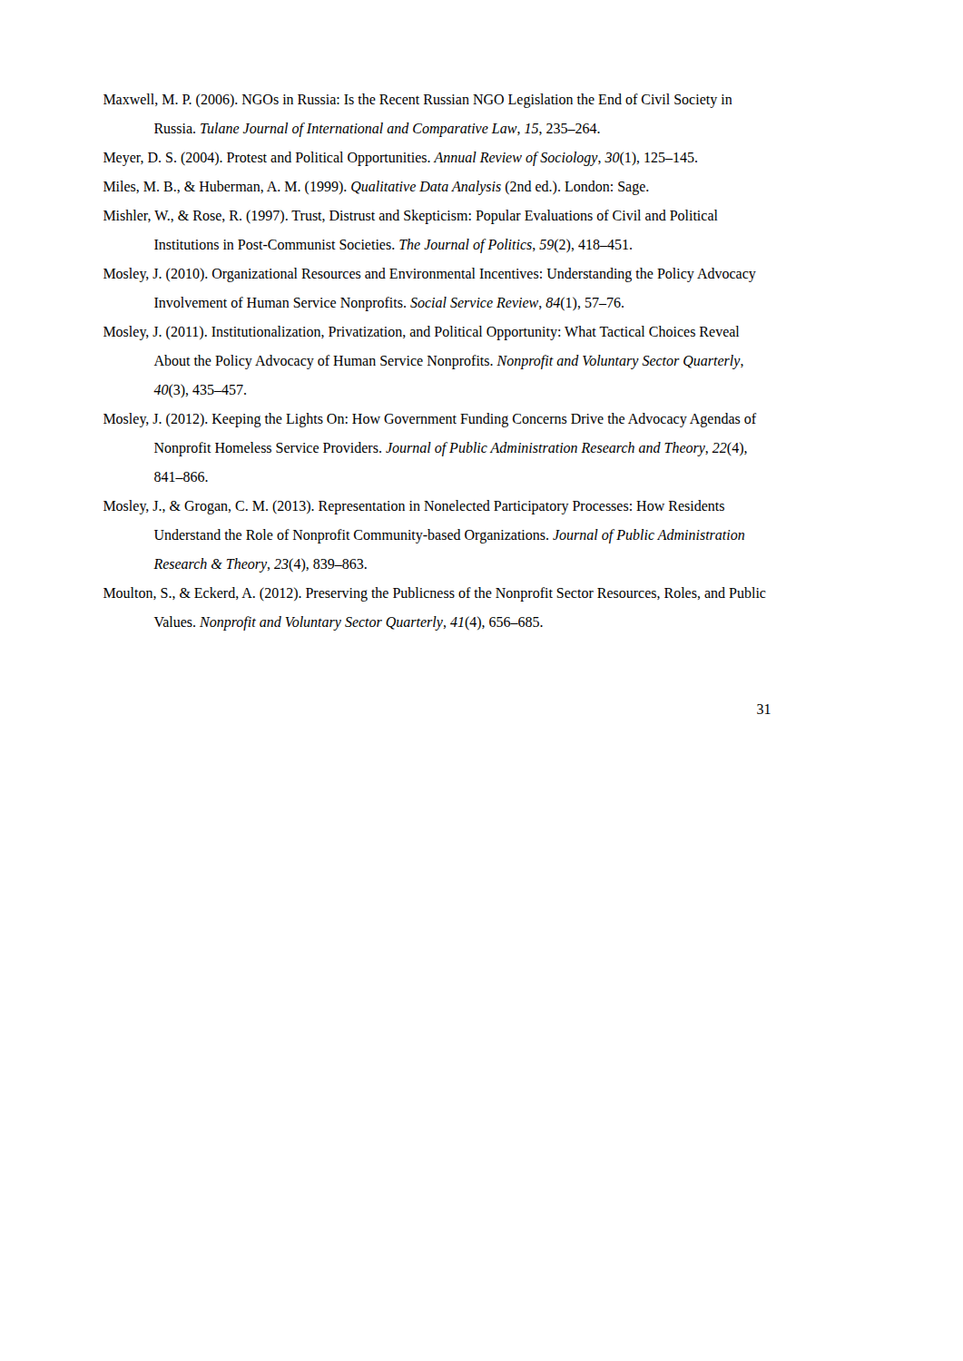Maxwell, M. P. (2006). NGOs in Russia: Is the Recent Russian NGO Legislation the End of Civil Society in Russia. Tulane Journal of International and Comparative Law, 15, 235–264.
Meyer, D. S. (2004). Protest and Political Opportunities. Annual Review of Sociology, 30(1), 125–145.
Miles, M. B., & Huberman, A. M. (1999). Qualitative Data Analysis (2nd ed.). London: Sage.
Mishler, W., & Rose, R. (1997). Trust, Distrust and Skepticism: Popular Evaluations of Civil and Political Institutions in Post-Communist Societies. The Journal of Politics, 59(2), 418–451.
Mosley, J. (2010). Organizational Resources and Environmental Incentives: Understanding the Policy Advocacy Involvement of Human Service Nonprofits. Social Service Review, 84(1), 57–76.
Mosley, J. (2011). Institutionalization, Privatization, and Political Opportunity: What Tactical Choices Reveal About the Policy Advocacy of Human Service Nonprofits. Nonprofit and Voluntary Sector Quarterly, 40(3), 435–457.
Mosley, J. (2012). Keeping the Lights On: How Government Funding Concerns Drive the Advocacy Agendas of Nonprofit Homeless Service Providers. Journal of Public Administration Research and Theory, 22(4), 841–866.
Mosley, J., & Grogan, C. M. (2013). Representation in Nonelected Participatory Processes: How Residents Understand the Role of Nonprofit Community-based Organizations. Journal of Public Administration Research & Theory, 23(4), 839–863.
Moulton, S., & Eckerd, A. (2012). Preserving the Publicness of the Nonprofit Sector Resources, Roles, and Public Values. Nonprofit and Voluntary Sector Quarterly, 41(4), 656–685.
31